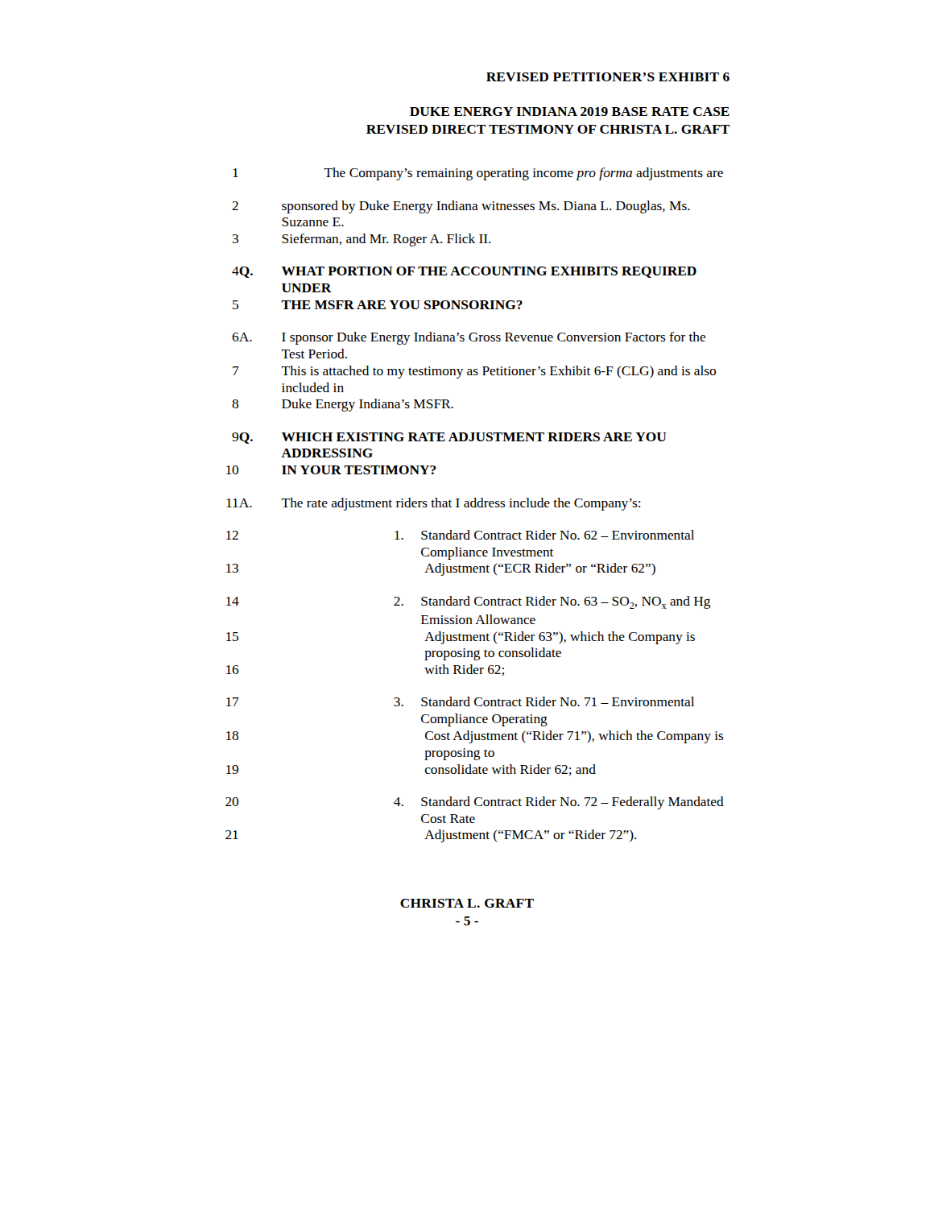REVISED PETITIONER’S EXHIBIT 6
DUKE ENERGY INDIANA 2019 BASE RATE CASE
REVISED DIRECT TESTIMONY OF CHRISTA L. GRAFT
| 1 | | The Company’s remaining operating income pro forma adjustments are |
| 2 | | sponsored by Duke Energy Indiana witnesses Ms. Diana L. Douglas, Ms. Suzanne E. |
| 3 | | Sieferman, and Mr. Roger A. Flick II. |
| 4 | Q. | WHAT PORTION OF THE ACCOUNTING EXHIBITS REQUIRED UNDER |
| 5 | | THE MSFR ARE YOU SPONSORING? |
| 6 | A. | I sponsor Duke Energy Indiana’s Gross Revenue Conversion Factors for the Test Period. |
| 7 | | This is attached to my testimony as Petitioner’s Exhibit 6-F (CLG) and is also included in |
| 8 | | Duke Energy Indiana’s MSFR. |
| 9 | Q. | WHICH EXISTING RATE ADJUSTMENT RIDERS ARE YOU ADDRESSING |
| 10 | | IN YOUR TESTIMONY? |
| 11 | A. | The rate adjustment riders that I address include the Company’s: |
| 12 | | 1. Standard Contract Rider No. 62 – Environmental Compliance Investment |
| 13 | | Adjustment (“ECR Rider” or “Rider 62”) |
| 14 | | 2. Standard Contract Rider No. 63 – SO 2 , NO x and Hg Emission Allowance |
| 15 | | Adjustment (“Rider 63”), which the Company is proposing to consolidate |
| 16 | | with Rider 62; |
| 17 | | 3. Standard Contract Rider No. 71 – Environmental Compliance Operating |
| 18 | | Cost Adjustment (“Rider 71”), which the Company is proposing to |
| 19 | | consolidate with Rider 62; and |
| 20 | | 4. Standard Contract Rider No. 72 – Federally Mandated Cost Rate |
| 21 | | Adjustment (“FMCA” or “Rider 72”). |
CHRISTA L. GRAFT
- 5 -